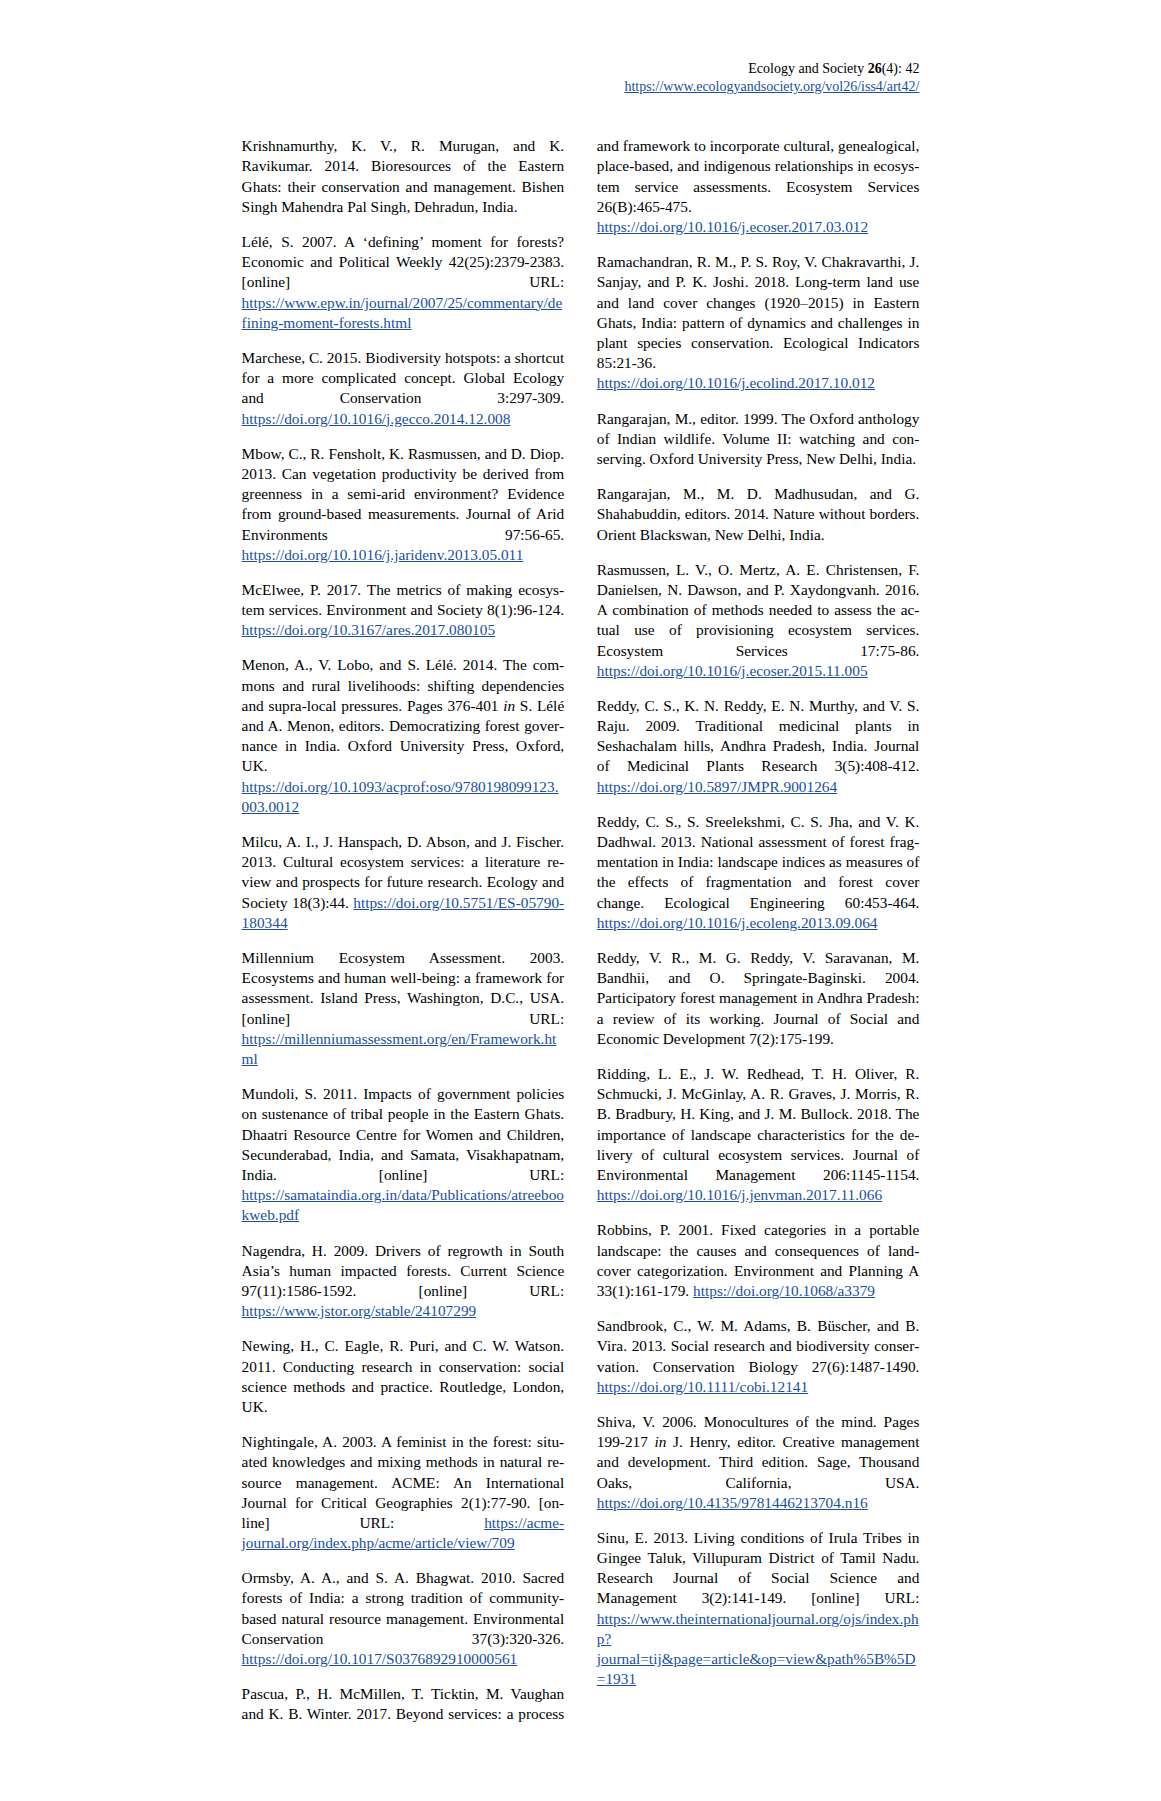Ecology and Society 26(4): 42
https://www.ecologyandsociety.org/vol26/iss4/art42/
Krishnamurthy, K. V., R. Murugan, and K. Ravikumar. 2014. Bioresources of the Eastern Ghats: their conservation and management. Bishen Singh Mahendra Pal Singh, Dehradun, India.
Lélé, S. 2007. A ‘defining’ moment for forests? Economic and Political Weekly 42(25):2379-2383. [online] URL: https://www.epw.in/journal/2007/25/commentary/defining-moment-forests.html
Marchese, C. 2015. Biodiversity hotspots: a shortcut for a more complicated concept. Global Ecology and Conservation 3:297-309. https://doi.org/10.1016/j.gecco.2014.12.008
Mbow, C., R. Fensholt, K. Rasmussen, and D. Diop. 2013. Can vegetation productivity be derived from greenness in a semi-arid environment? Evidence from ground-based measurements. Journal of Arid Environments 97:56-65. https://doi.org/10.1016/j.jaridenv.2013.05.011
McElwee, P. 2017. The metrics of making ecosystem services. Environment and Society 8(1):96-124. https://doi.org/10.3167/ares.2017.080105
Menon, A., V. Lobo, and S. Lélé. 2014. The commons and rural livelihoods: shifting dependencies and supra-local pressures. Pages 376-401 in S. Lélé and A. Menon, editors. Democratizing forest governance in India. Oxford University Press, Oxford, UK. https://doi.org/10.1093/acprof:oso/9780198099123.003.0012
Milcu, A. I., J. Hanspach, D. Abson, and J. Fischer. 2013. Cultural ecosystem services: a literature review and prospects for future research. Ecology and Society 18(3):44. https://doi.org/10.5751/ES-05790-180344
Millennium Ecosystem Assessment. 2003. Ecosystems and human well-being: a framework for assessment. Island Press, Washington, D.C., USA. [online] URL: https://millenniumassessment.org/en/Framework.html
Mundoli, S. 2011. Impacts of government policies on sustenance of tribal people in the Eastern Ghats. Dhaatri Resource Centre for Women and Children, Secunderabad, India, and Samata, Visakhapatnam, India. [online] URL: https://samataindia.org.in/data/Publications/atreebookweb.pdf
Nagendra, H. 2009. Drivers of regrowth in South Asia’s human impacted forests. Current Science 97(11):1586-1592. [online] URL: https://www.jstor.org/stable/24107299
Newing, H., C. Eagle, R. Puri, and C. W. Watson. 2011. Conducting research in conservation: social science methods and practice. Routledge, London, UK.
Nightingale, A. 2003. A feminist in the forest: situated knowledges and mixing methods in natural resource management. ACME: An International Journal for Critical Geographies 2(1):77-90. [online] URL: https://acme-journal.org/index.php/acme/article/view/709
Ormsby, A. A., and S. A. Bhagwat. 2010. Sacred forests of India: a strong tradition of community-based natural resource management. Environmental Conservation 37(3):320-326. https://doi.org/10.1017/S0376892910000561
Pascua, P., H. McMillen, T. Ticktin, M. Vaughan and K. B. Winter. 2017. Beyond services: a process and framework to incorporate cultural, genealogical, place-based, and indigenous relationships in ecosystem service assessments. Ecosystem Services 26(B):465-475. https://doi.org/10.1016/j.ecoser.2017.03.012
Ramachandran, R. M., P. S. Roy, V. Chakravarthi, J. Sanjay, and P. K. Joshi. 2018. Long-term land use and land cover changes (1920–2015) in Eastern Ghats, India: pattern of dynamics and challenges in plant species conservation. Ecological Indicators 85:21-36. https://doi.org/10.1016/j.ecolind.2017.10.012
Rangarajan, M., editor. 1999. The Oxford anthology of Indian wildlife. Volume II: watching and conserving. Oxford University Press, New Delhi, India.
Rangarajan, M., M. D. Madhusudan, and G. Shahabuddin, editors. 2014. Nature without borders. Orient Blackswan, New Delhi, India.
Rasmussen, L. V., O. Mertz, A. E. Christensen, F. Danielsen, N. Dawson, and P. Xaydongvanh. 2016. A combination of methods needed to assess the actual use of provisioning ecosystem services. Ecosystem Services 17:75-86. https://doi.org/10.1016/j.ecoser.2015.11.005
Reddy, C. S., K. N. Reddy, E. N. Murthy, and V. S. Raju. 2009. Traditional medicinal plants in Seshachalam hills, Andhra Pradesh, India. Journal of Medicinal Plants Research 3(5):408-412. https://doi.org/10.5897/JMPR.9001264
Reddy, C. S., S. Sreelekshmi, C. S. Jha, and V. K. Dadhwal. 2013. National assessment of forest fragmentation in India: landscape indices as measures of the effects of fragmentation and forest cover change. Ecological Engineering 60:453-464. https://doi.org/10.1016/j.ecoleng.2013.09.064
Reddy, V. R., M. G. Reddy, V. Saravanan, M. Bandhii, and O. Springate-Baginski. 2004. Participatory forest management in Andhra Pradesh: a review of its working. Journal of Social and Economic Development 7(2):175-199.
Ridding, L. E., J. W. Redhead, T. H. Oliver, R. Schmucki, J. McGinlay, A. R. Graves, J. Morris, R. B. Bradbury, H. King, and J. M. Bullock. 2018. The importance of landscape characteristics for the delivery of cultural ecosystem services. Journal of Environmental Management 206:1145-1154. https://doi.org/10.1016/j.jenvman.2017.11.066
Robbins, P. 2001. Fixed categories in a portable landscape: the causes and consequences of land-cover categorization. Environment and Planning A 33(1):161-179. https://doi.org/10.1068/a3379
Sandbrook, C., W. M. Adams, B. Büscher, and B. Vira. 2013. Social research and biodiversity conservation. Conservation Biology 27(6):1487-1490. https://doi.org/10.1111/cobi.12141
Shiva, V. 2006. Monocultures of the mind. Pages 199-217 in J. Henry, editor. Creative management and development. Third edition. Sage, Thousand Oaks, California, USA. https://doi.org/10.4135/9781446213704.n16
Sinu, E. 2013. Living conditions of Irula Tribes in Gingee Taluk, Villupuram District of Tamil Nadu. Research Journal of Social Science and Management 3(2):141-149. [online] URL: https://www.theinternationaljournal.org/ojs/index.php?journal=tij&page=article&op=view&path%5B%5D=1931